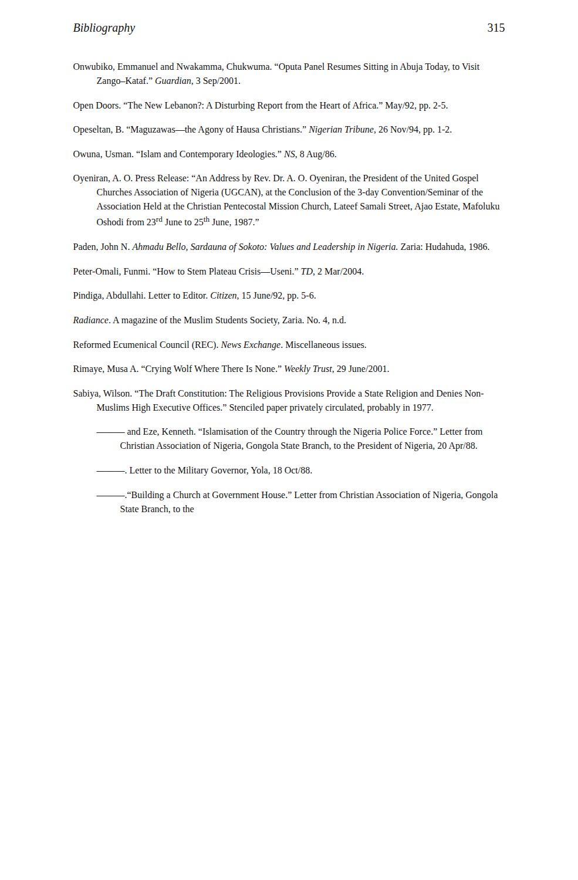Bibliography
315
Onwubiko, Emmanuel and Nwakamma, Chukwuma. “Oputa Panel Resumes Sitting in Abuja Today, to Visit Zango–Kataf.” Guardian, 3 Sep/2001.
Open Doors. “The New Lebanon?: A Disturbing Report from the Heart of Africa.” May/92, pp. 2-5.
Opeseltan, B. “Maguzawas—the Agony of Hausa Christians.” Nigerian Tribune, 26 Nov/94, pp. 1-2.
Owuna, Usman. “Islam and Contemporary Ideologies.” NS, 8 Aug/86.
Oyeniran, A. O. Press Release: “An Address by Rev. Dr. A. O. Oyeniran, the President of the United Gospel Churches Association of Nigeria (UGCAN), at the Conclusion of the 3-day Convention/Seminar of the Association Held at the Christian Pentecostal Mission Church, Lateef Samali Street, Ajao Estate, Mafoluku Oshodi from 23rd June to 25th June, 1987.”
Paden, John N. Ahmadu Bello, Sardauna of Sokoto: Values and Leadership in Nigeria. Zaria: Hudahuda, 1986.
Peter-Omali, Funmi. “How to Stem Plateau Crisis—Useni.” TD, 2 Mar/2004.
Pindiga, Abdullahi. Letter to Editor. Citizen, 15 June/92, pp. 5-6.
Radiance. A magazine of the Muslim Students Society, Zaria. No. 4, n.d.
Reformed Ecumenical Council (REC). News Exchange. Miscellaneous issues.
Rimaye, Musa A. “Crying Wolf Where There Is None.” Weekly Trust, 29 June/2001.
Sabiya, Wilson. “The Draft Constitution: The Religious Provisions Provide a State Religion and Denies Non-Muslims High Executive Offices.” Stenciled paper privately circulated, probably in 1977.
——— and Eze, Kenneth. “Islamisation of the Country through the Nigeria Police Force.” Letter from Christian Association of Nigeria, Gongola State Branch, to the President of Nigeria, 20 Apr/88.
———. Letter to the Military Governor, Yola, 18 Oct/88.
———.“Building a Church at Government House.” Letter from Christian Association of Nigeria, Gongola State Branch, to the